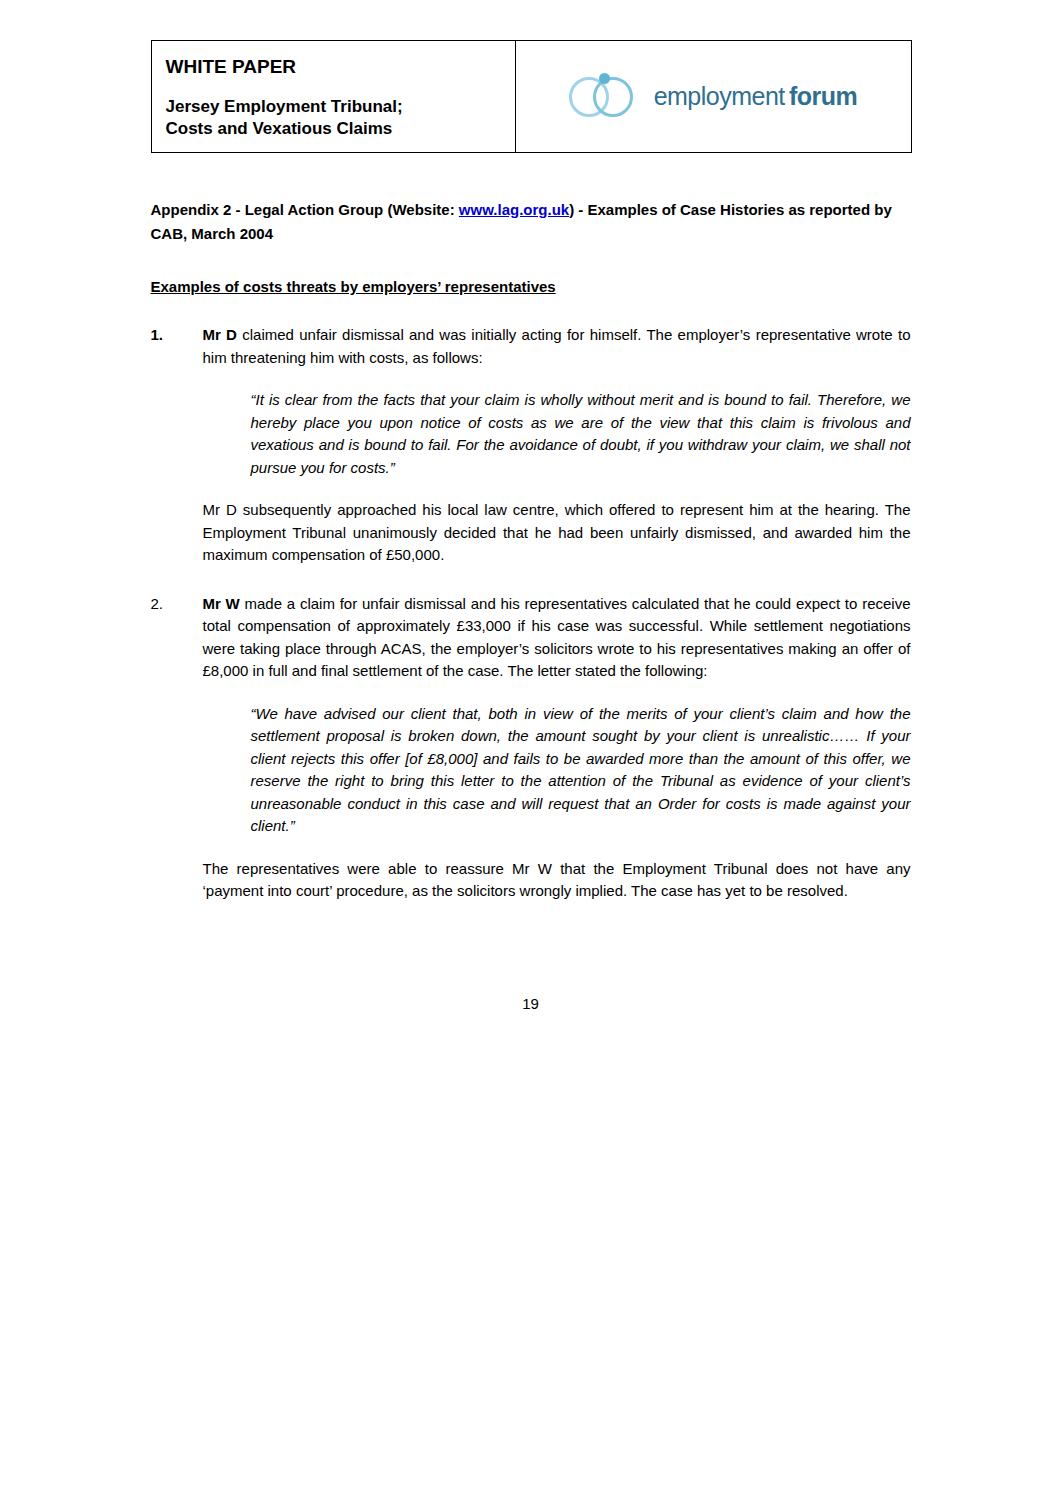WHITE PAPER
Jersey Employment Tribunal;
Costs and Vexatious Claims
employment forum
Appendix 2 - Legal Action Group (Website: www.lag.org.uk) - Examples of Case Histories as reported by CAB, March 2004
Examples of costs threats by employers’ representatives
1.
Mr D claimed unfair dismissal and was initially acting for himself. The employer’s representative wrote to him threatening him with costs, as follows:
“It is clear from the facts that your claim is wholly without merit and is bound to fail. Therefore, we hereby place you upon notice of costs as we are of the view that this claim is frivolous and vexatious and is bound to fail. For the avoidance of doubt, if you withdraw your claim, we shall not pursue you for costs.”
Mr D subsequently approached his local law centre, which offered to represent him at the hearing. The Employment Tribunal unanimously decided that he had been unfairly dismissed, and awarded him the maximum compensation of £50,000.
2.
Mr W made a claim for unfair dismissal and his representatives calculated that he could expect to receive total compensation of approximately £33,000 if his case was successful. While settlement negotiations were taking place through ACAS, the employer’s solicitors wrote to his representatives making an offer of £8,000 in full and final settlement of the case. The letter stated the following:
“We have advised our client that, both in view of the merits of your client’s claim and how the settlement proposal is broken down, the amount sought by your client is unrealistic…… If your client rejects this offer [of £8,000] and fails to be awarded more than the amount of this offer, we reserve the right to bring this letter to the attention of the Tribunal as evidence of your client’s unreasonable conduct in this case and will request that an Order for costs is made against your client.”
The representatives were able to reassure Mr W that the Employment Tribunal does not have any ‘payment into court’ procedure, as the solicitors wrongly implied. The case has yet to be resolved.
19